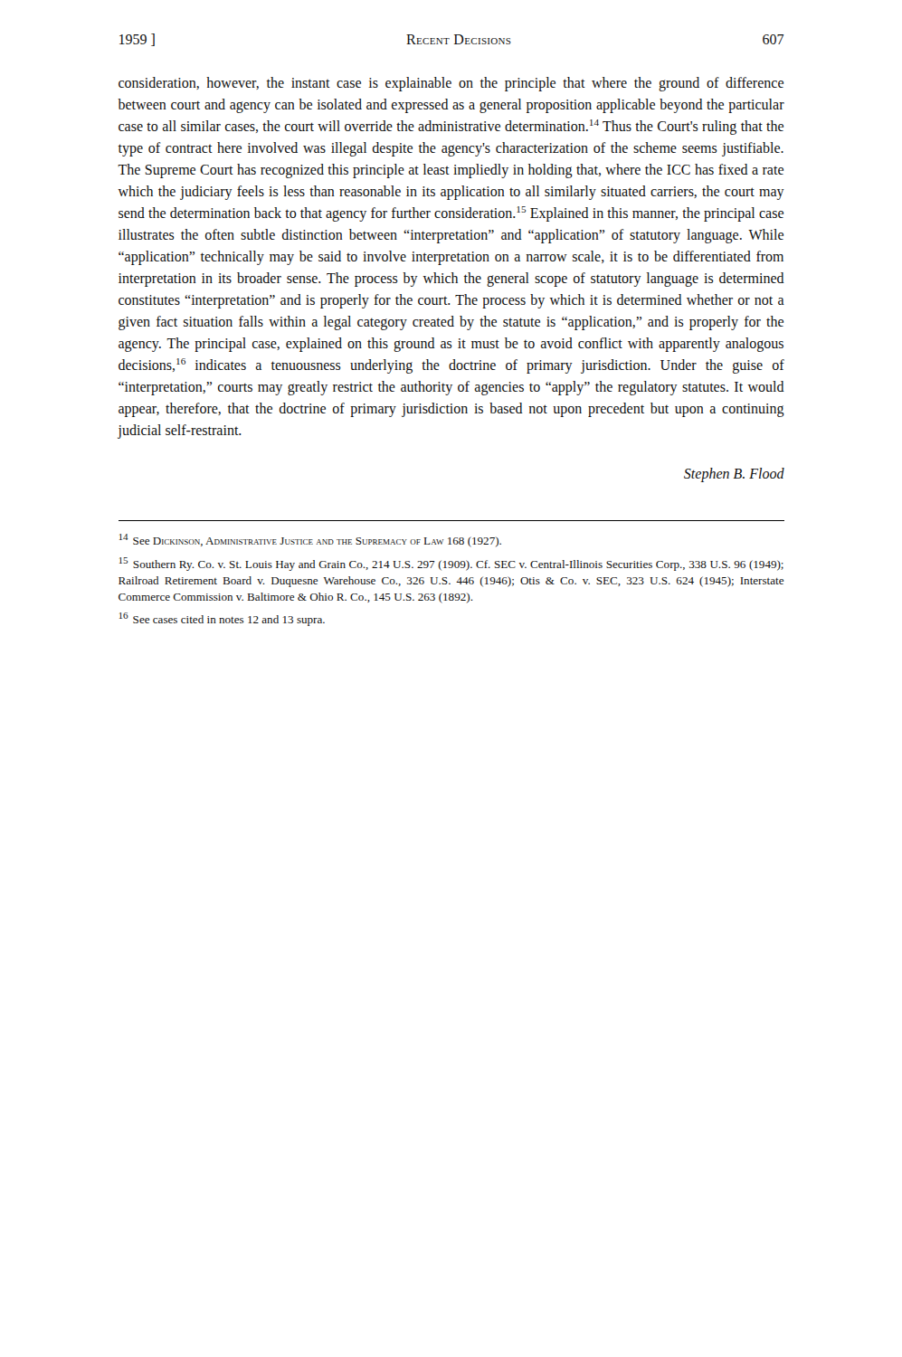1959 ] Recent Decisions 607
consideration, however, the instant case is explainable on the principle that where the ground of difference between court and agency can be isolated and expressed as a general proposition applicable beyond the particular case to all similar cases, the court will override the administrative determination.14 Thus the Court's ruling that the type of contract here involved was illegal despite the agency's characterization of the scheme seems justifiable. The Supreme Court has recognized this principle at least impliedly in holding that, where the ICC has fixed a rate which the judiciary feels is less than reasonable in its application to all similarly situated carriers, the court may send the determination back to that agency for further consideration.15 Explained in this manner, the principal case illustrates the often subtle distinction between “interpretation” and “application” of statutory language. While “application” technically may be said to involve interpretation on a narrow scale, it is to be differentiated from interpretation in its broader sense. The process by which the general scope of statutory language is determined constitutes “interpretation” and is properly for the court. The process by which it is determined whether or not a given fact situation falls within a legal category created by the statute is “application,” and is properly for the agency. The principal case, explained on this ground as it must be to avoid conflict with apparently analogous decisions,16 indicates a tenuousness underlying the doctrine of primary jurisdiction. Under the guise of “interpretation,” courts may greatly restrict the authority of agencies to “apply” the regulatory statutes. It would appear, therefore, that the doctrine of primary jurisdiction is based not upon precedent but upon a continuing judicial self-restraint.
Stephen B. Flood
14 See Dickinson, Administrative Justice and the Supremacy of Law 168 (1927).
15 Southern Ry. Co. v. St. Louis Hay and Grain Co., 214 U.S. 297 (1909). Cf. SEC v. Central-Illinois Securities Corp., 338 U.S. 96 (1949); Railroad Retirement Board v. Duquesne Warehouse Co., 326 U.S. 446 (1946); Otis & Co. v. SEC, 323 U.S. 624 (1945); Interstate Commerce Commission v. Baltimore & Ohio R. Co., 145 U.S. 263 (1892).
16 See cases cited in notes 12 and 13 supra.